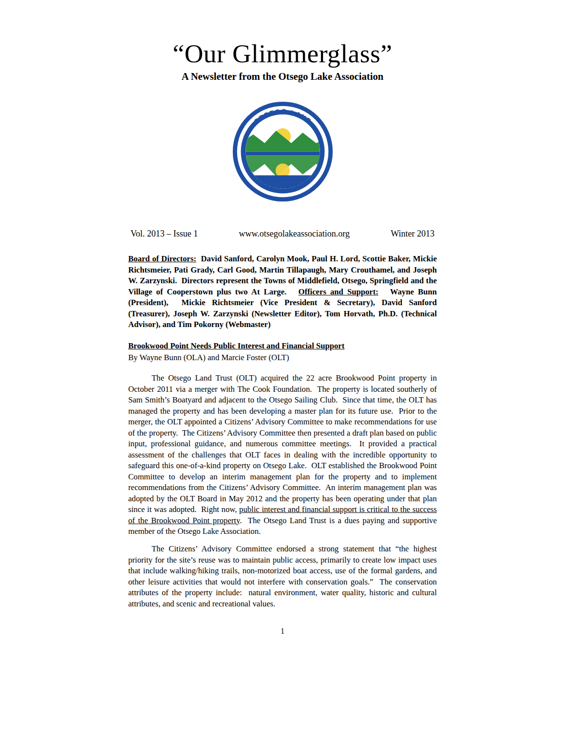“Our Glimmerglass”
A Newsletter from the Otsego Lake Association
OTSEGO LAKE ASSOCIATION
Vol. 2013 – Issue 1 www.otsegolakeassociation.org Winter 2013
Board of Directors: David Sanford, Carolyn Mook, Paul H. Lord, Scottie Baker, Mickie Richtsmeier, Pati Grady, Carl Good, Martin Tillapaugh, Mary Crouthamel, and Joseph W. Zarzynski. Directors represent the Towns of Middlefield, Otsego, Springfield and the Village of Cooperstown plus two At Large. Officers and Support: Wayne Bunn (President), Mickie Richtsmeier (Vice President & Secretary), David Sanford (Treasurer), Joseph W. Zarzynski (Newsletter Editor), Tom Horvath, Ph.D. (Technical Advisor), and Tim Pokorny (Webmaster)
Brookwood Point Needs Public Interest and Financial Support
By Wayne Bunn (OLA) and Marcie Foster (OLT)
The Otsego Land Trust (OLT) acquired the 22 acre Brookwood Point property in October 2011 via a merger with The Cook Foundation. The property is located southerly of Sam Smith’s Boatyard and adjacent to the Otsego Sailing Club. Since that time, the OLT has managed the property and has been developing a master plan for its future use. Prior to the merger, the OLT appointed a Citizens’ Advisory Committee to make recommendations for use of the property. The Citizens’ Advisory Committee then presented a draft plan based on public input, professional guidance, and numerous committee meetings. It provided a practical assessment of the challenges that OLT faces in dealing with the incredible opportunity to safeguard this one-of-a-kind property on Otsego Lake. OLT established the Brookwood Point Committee to develop an interim management plan for the property and to implement recommendations from the Citizens’ Advisory Committee. An interim management plan was adopted by the OLT Board in May 2012 and the property has been operating under that plan since it was adopted. Right now, public interest and financial support is critical to the success of the Brookwood Point property. The Otsego Land Trust is a dues paying and supportive member of the Otsego Lake Association.
The Citizens’ Advisory Committee endorsed a strong statement that “the highest priority for the site’s reuse was to maintain public access, primarily to create low impact uses that include walking/hiking trails, non-motorized boat access, use of the formal gardens, and other leisure activities that would not interfere with conservation goals.” The conservation attributes of the property include: natural environment, water quality, historic and cultural attributes, and scenic and recreational values.
1